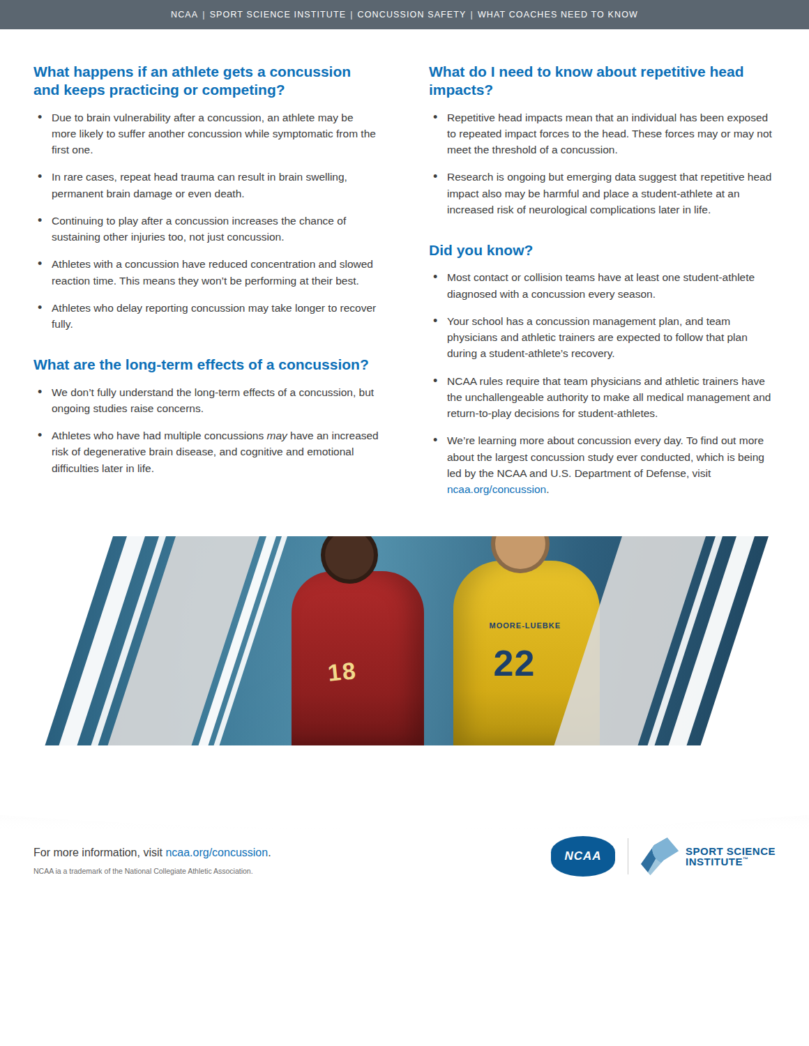NCAA|SPORT SCIENCE INSTITUTE|CONCUSSION SAFETY|WHAT COACHES NEED TO KNOW
What happens if an athlete gets a concussion and keeps practicing or competing?
Due to brain vulnerability after a concussion, an athlete may be more likely to suffer another concussion while symptomatic from the first one.
In rare cases, repeat head trauma can result in brain swelling, permanent brain damage or even death.
Continuing to play after a concussion increases the chance of sustaining other injuries too, not just concussion.
Athletes with a concussion have reduced concentration and slowed reaction time. This means they won’t be performing at their best.
Athletes who delay reporting concussion may take longer to recover fully.
What are the long-term effects of a concussion?
We don’t fully understand the long-term effects of a concussion, but ongoing studies raise concerns.
Athletes who have had multiple concussions may have an increased risk of degenerative brain disease, and cognitive and emotional difficulties later in life.
What do I need to know about repetitive head impacts?
Repetitive head impacts mean that an individual has been exposed to repeated impact forces to the head. These forces may or may not meet the threshold of a concussion.
Research is ongoing but emerging data suggest that repetitive head impact also may be harmful and place a student-athlete at an increased risk of neurological complications later in life.
Did you know?
Most contact or collision teams have at least one student-athlete diagnosed with a concussion every season.
Your school has a concussion management plan, and team physicians and athletic trainers are expected to follow that plan during a student-athlete’s recovery.
NCAA rules require that team physicians and athletic trainers have the unchallengeable authority to make all medical management and return-to-play decisions for student-athletes.
We’re learning more about concussion every day. To find out more about the largest concussion study ever conducted, which is being led by the NCAA and U.S. Department of Defense, visit ncaa.org/concussion.
18
MOORE-LUEBKE 22
For more information, visit ncaa.org/concussion.
NCAA ia a trademark of the National Collegiate Athletic Association.
NCAA
SPORT SCIENCE
INSTITUTE™